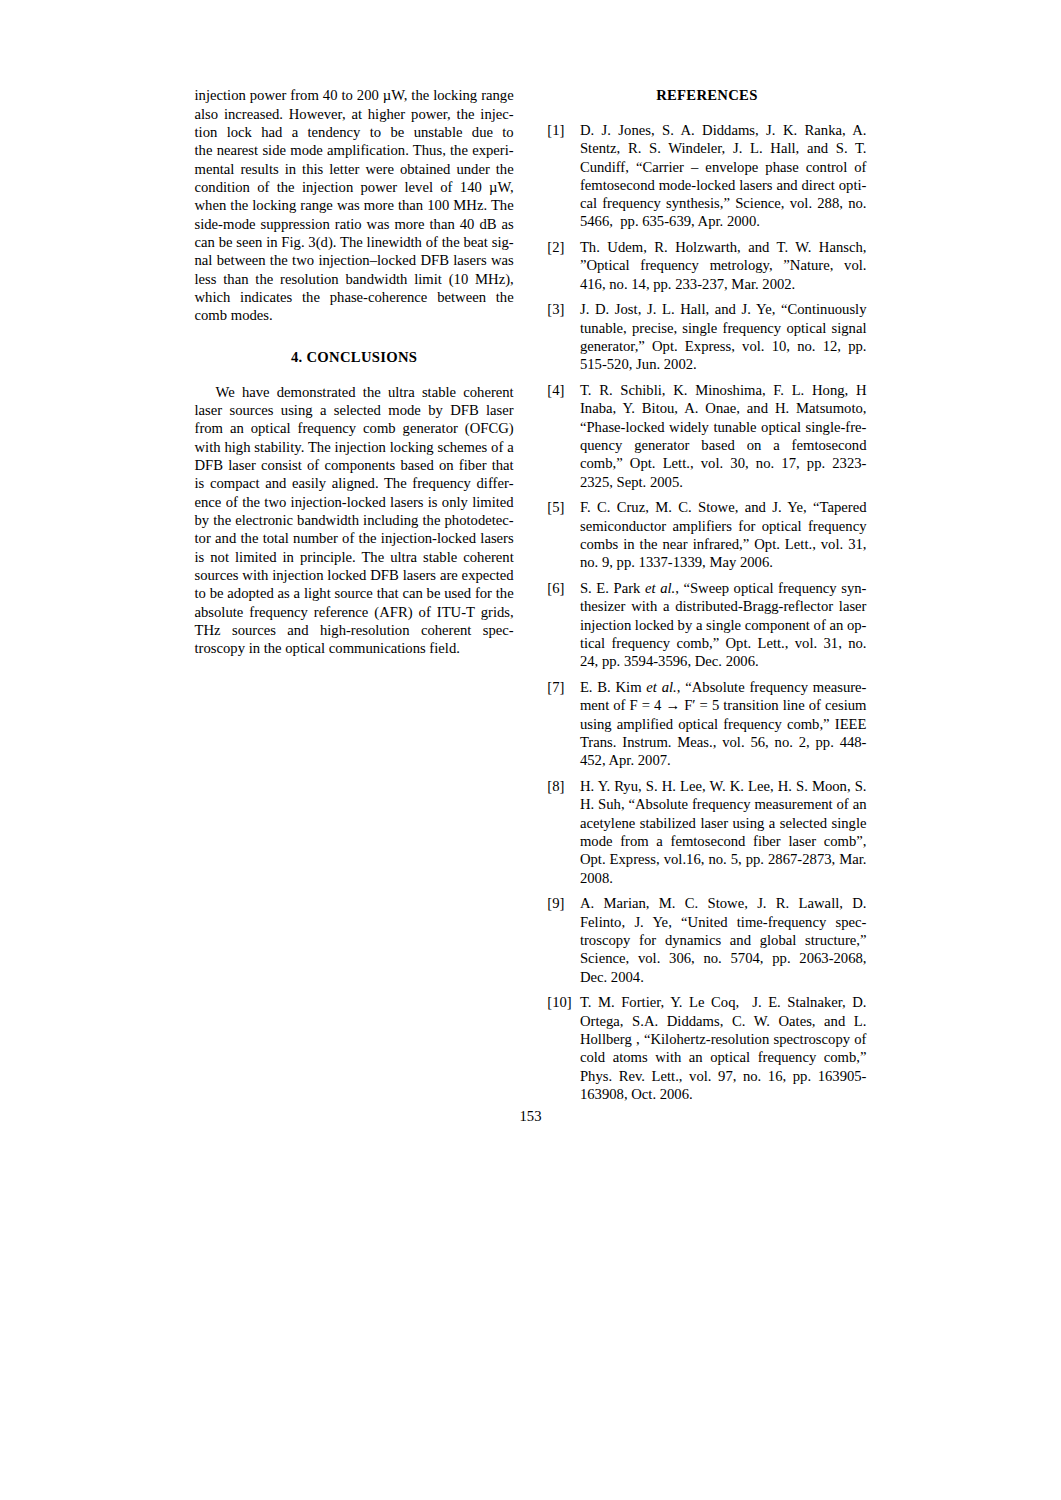injection power from 40 to 200 µW, the locking range also increased. However, at higher power, the injection lock had a tendency to be unstable due to the nearest side mode amplification. Thus, the experimental results in this letter were obtained under the condition of the injection power level of 140 µW, when the locking range was more than 100 MHz. The side-mode suppression ratio was more than 40 dB as can be seen in Fig. 3(d). The linewidth of the beat signal between the two injection–locked DFB lasers was less than the resolution bandwidth limit (10 MHz), which indicates the phase-coherence between the comb modes.
4. CONCLUSIONS
We have demonstrated the ultra stable coherent laser sources using a selected mode by DFB laser from an optical frequency comb generator (OFCG) with high stability. The injection locking schemes of a DFB laser consist of components based on fiber that is compact and easily aligned. The frequency difference of the two injection-locked lasers is only limited by the electronic bandwidth including the photodetector and the total number of the injection-locked lasers is not limited in principle. The ultra stable coherent sources with injection locked DFB lasers are expected to be adopted as a light source that can be used for the absolute frequency reference (AFR) of ITU-T grids, THz sources and high-resolution coherent spectroscopy in the optical communications field.
REFERENCES
D. J. Jones, S. A. Diddams, J. K. Ranka, A. Stentz, R. S. Windeler, J. L. Hall, and S. T. Cundiff, “Carrier – envelope phase control of femtosecond mode-locked lasers and direct optical frequency synthesis,” Science, vol. 288, no. 5466, pp. 635-639, Apr. 2000.
Th. Udem, R. Holzwarth, and T. W. Hansch, ”Optical frequency metrology, ”Nature, vol. 416, no. 14, pp. 233-237, Mar. 2002.
J. D. Jost, J. L. Hall, and J. Ye, “Continuously tunable, precise, single frequency optical signal generator,” Opt. Express, vol. 10, no. 12, pp. 515-520, Jun. 2002.
T. R. Schibli, K. Minoshima, F. L. Hong, H Inaba, Y. Bitou, A. Onae, and H. Matsumoto, “Phase-locked widely tunable optical single-frequency generator based on a femtosecond comb,” Opt. Lett., vol. 30, no. 17, pp. 2323-2325, Sept. 2005.
F. C. Cruz, M. C. Stowe, and J. Ye, “Tapered semiconductor amplifiers for optical frequency combs in the near infrared,” Opt. Lett., vol. 31, no. 9, pp. 1337-1339, May 2006.
S. E. Park et al., “Sweep optical frequency synthesizer with a distributed-Bragg-reflector laser injection locked by a single component of an optical frequency comb,” Opt. Lett., vol. 31, no. 24, pp. 3594-3596, Dec. 2006.
E. B. Kim et al., “Absolute frequency measurement of F = 4 → F′ = 5 transition line of cesium using amplified optical frequency comb,” IEEE Trans. Instrum. Meas., vol. 56, no. 2, pp. 448-452, Apr. 2007.
H. Y. Ryu, S. H. Lee, W. K. Lee, H. S. Moon, S. H. Suh, “Absolute frequency measurement of an acetylene stabilized laser using a selected single mode from a femtosecond fiber laser comb”, Opt. Express, vol.16, no. 5, pp. 2867-2873, Mar. 2008.
A. Marian, M. C. Stowe, J. R. Lawall, D. Felinto, J. Ye, “United time-frequency spectroscopy for dynamics and global structure,” Science, vol. 306, no. 5704, pp. 2063-2068, Dec. 2004.
T. M. Fortier, Y. Le Coq, J. E. Stalnaker, D. Ortega, S.A. Diddams, C. W. Oates, and L. Hollberg , “Kilohertz-resolution spectroscopy of cold atoms with an optical frequency comb,” Phys. Rev. Lett., vol. 97, no. 16, pp. 163905-163908, Oct. 2006.
153